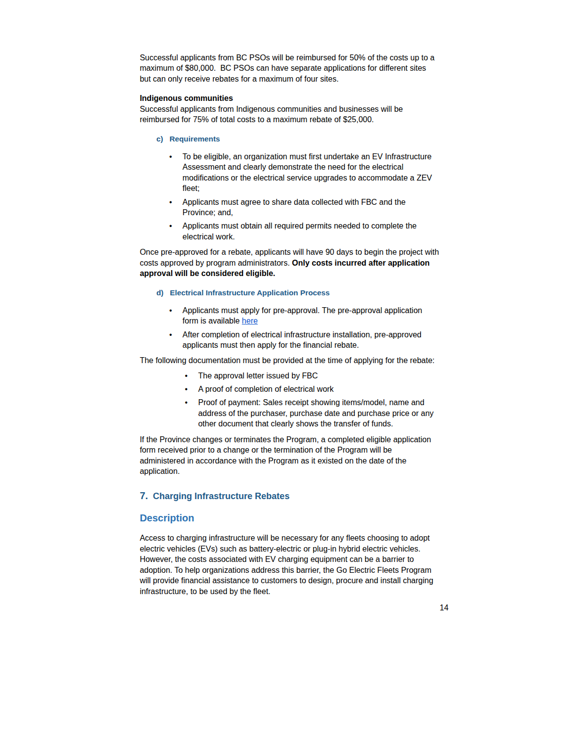Successful applicants from BC PSOs will be reimbursed for 50% of the costs up to a maximum of $80,000. BC PSOs can have separate applications for different sites but can only receive rebates for a maximum of four sites.
Indigenous communities
Successful applicants from Indigenous communities and businesses will be reimbursed for 75% of total costs to a maximum rebate of $25,000.
c) Requirements
To be eligible, an organization must first undertake an EV Infrastructure Assessment and clearly demonstrate the need for the electrical modifications or the electrical service upgrades to accommodate a ZEV fleet;
Applicants must agree to share data collected with FBC and the Province; and,
Applicants must obtain all required permits needed to complete the electrical work.
Once pre-approved for a rebate, applicants will have 90 days to begin the project with costs approved by program administrators. Only costs incurred after application approval will be considered eligible.
d) Electrical Infrastructure Application Process
Applicants must apply for pre-approval. The pre-approval application form is available here
After completion of electrical infrastructure installation, pre-approved applicants must then apply for the financial rebate.
The following documentation must be provided at the time of applying for the rebate:
The approval letter issued by FBC
A proof of completion of electrical work
Proof of payment: Sales receipt showing items/model, name and address of the purchaser, purchase date and purchase price or any other document that clearly shows the transfer of funds.
If the Province changes or terminates the Program, a completed eligible application form received prior to a change or the termination of the Program will be administered in accordance with the Program as it existed on the date of the application.
7. Charging Infrastructure Rebates
Description
Access to charging infrastructure will be necessary for any fleets choosing to adopt electric vehicles (EVs) such as battery-electric or plug-in hybrid electric vehicles. However, the costs associated with EV charging equipment can be a barrier to adoption. To help organizations address this barrier, the Go Electric Fleets Program will provide financial assistance to customers to design, procure and install charging infrastructure, to be used by the fleet.
14